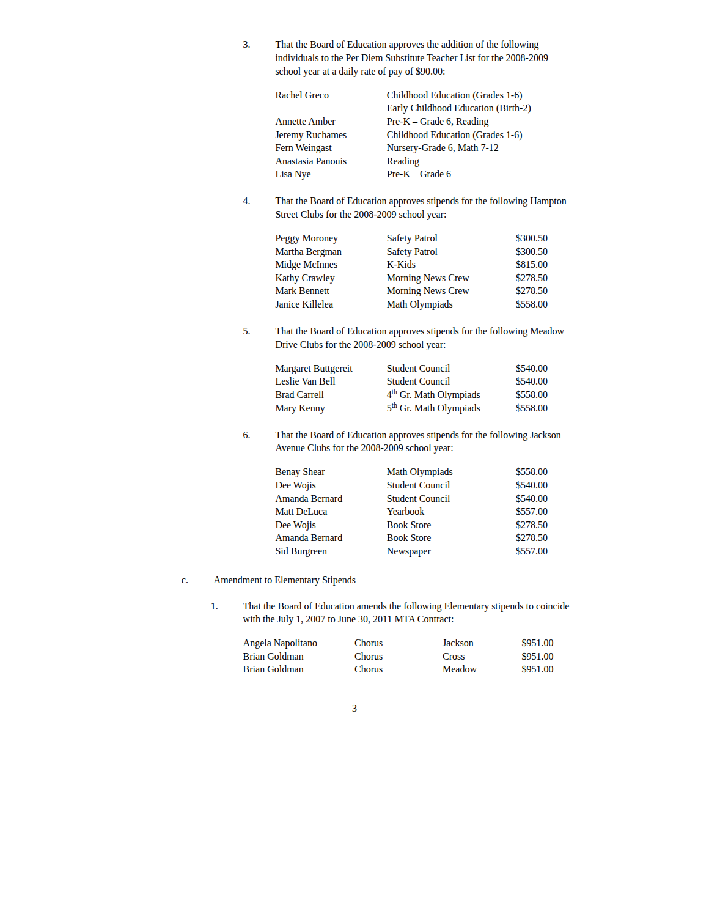3.
That the Board of Education approves the addition of the following individuals to the Per Diem Substitute Teacher List for the 2008-2009 school year at a daily rate of pay of $90.00:
| Rachel Greco | Childhood Education (Grades 1-6) |
| | Early Childhood Education (Birth-2) |
| Annette Amber | Pre-K – Grade 6, Reading |
| Jeremy Ruchames | Childhood Education (Grades 1-6) |
| Fern Weingast | Nursery-Grade 6, Math 7-12 |
| Anastasia Panouis | Reading |
| Lisa Nye | Pre-K – Grade 6 |
4.
That the Board of Education approves stipends for the following Hampton Street Clubs for the 2008-2009 school year:
| Peggy Moroney | Safety Patrol | $300.50 |
| Martha Bergman | Safety Patrol | $300.50 |
| Midge McInnes | K-Kids | $815.00 |
| Kathy Crawley | Morning News Crew | $278.50 |
| Mark Bennett | Morning News Crew | $278.50 |
| Janice Killelea | Math Olympiads | $558.00 |
5.
That the Board of Education approves stipends for the following Meadow Drive Clubs for the 2008-2009 school year:
| Margaret Buttgereit | Student Council | $540.00 |
| Leslie Van Bell | Student Council | $540.00 |
| Brad Carrell | 4 th Gr. Math Olympiads | $558.00 |
| Mary Kenny | 5 th Gr. Math Olympiads | $558.00 |
6.
That the Board of Education approves stipends for the following Jackson Avenue Clubs for the 2008-2009 school year:
| Benay Shear | Math Olympiads | $558.00 |
| Dee Wojis | Student Council | $540.00 |
| Amanda Bernard | Student Council | $540.00 |
| Matt DeLuca | Yearbook | $557.00 |
| Dee Wojis | Book Store | $278.50 |
| Amanda Bernard | Book Store | $278.50 |
| Sid Burgreen | Newspaper | $557.00 |
c.
Amendment to Elementary Stipends
1.
That the Board of Education amends the following Elementary stipends to coincide with the July 1, 2007 to June 30, 2011 MTA Contract:
| Angela Napolitano | Chorus | Jackson | $951.00 |
| Brian Goldman | Chorus | Cross | $951.00 |
| Brian Goldman | Chorus | Meadow | $951.00 |
3